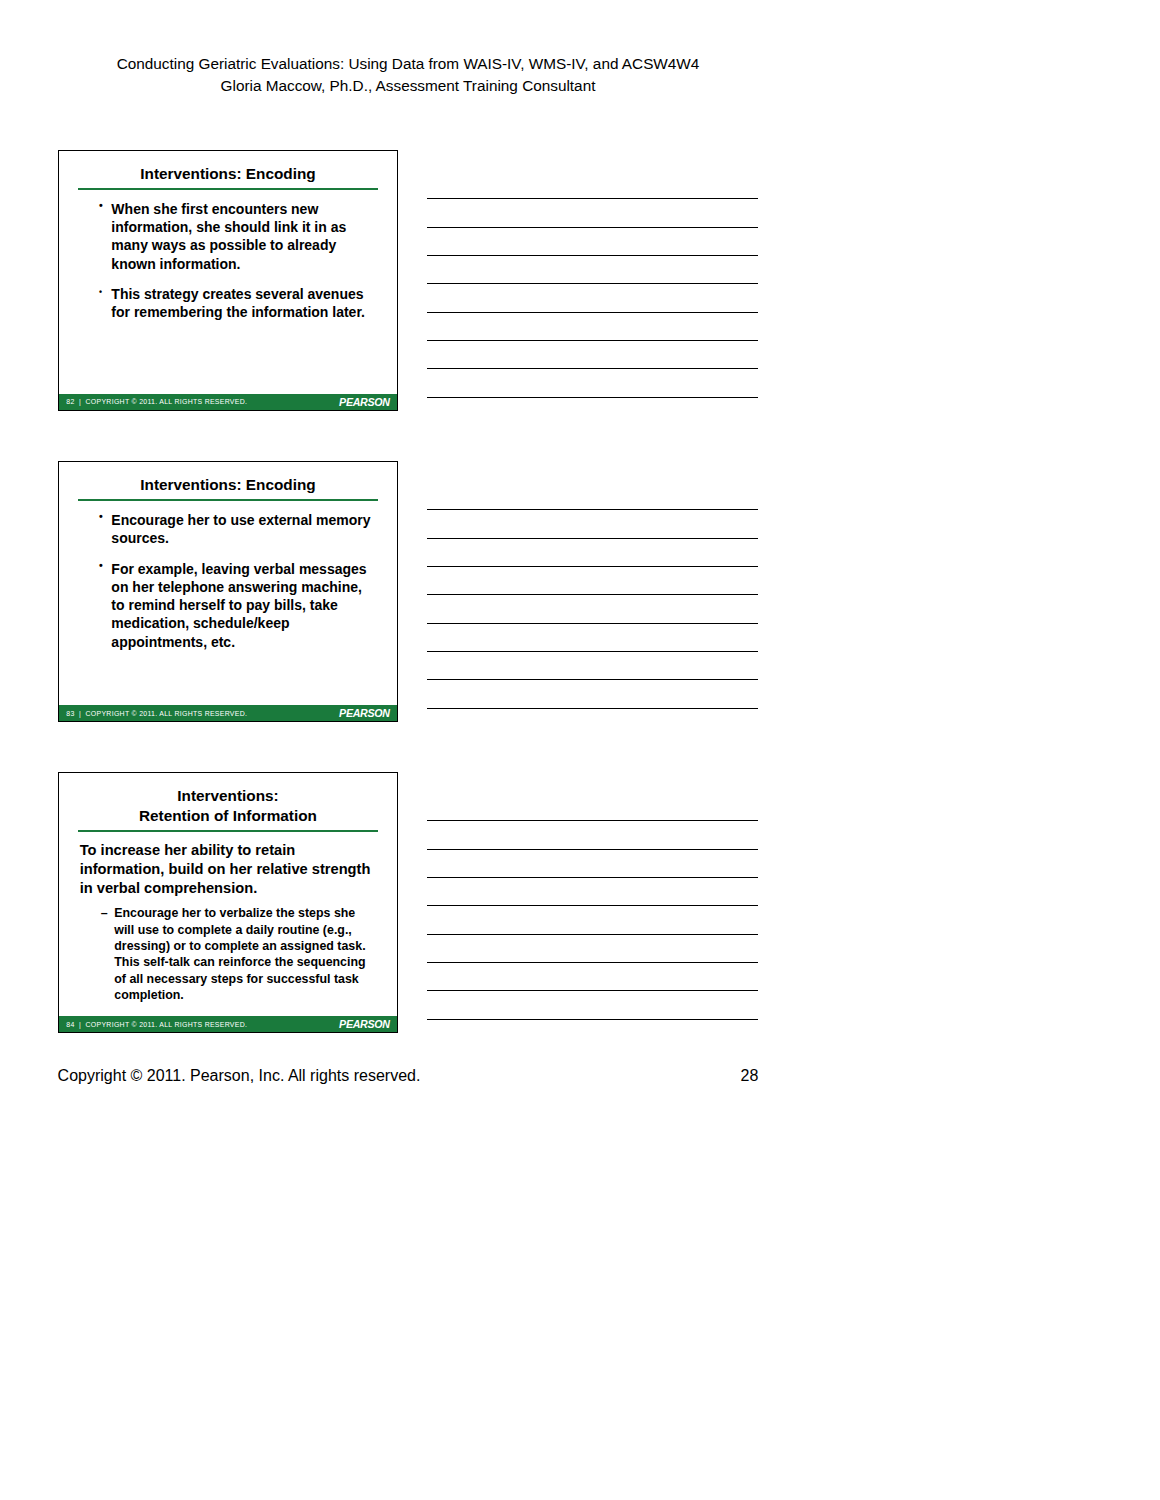Conducting Geriatric Evaluations: Using Data from WAIS-IV, WMS-IV, and ACSW4W4
Gloria Maccow, Ph.D., Assessment Training Consultant
Interventions: Encoding
When she first encounters new information, she should link it in as many ways as possible to already known information.
This strategy creates several avenues for remembering the information later.
82 | Copyright © 2011. All rights reserved. PEARSON
Interventions: Encoding
Encourage her to use external memory sources.
For example, leaving verbal messages on her telephone answering machine, to remind herself to pay bills, take medication, schedule/keep appointments, etc.
83 | Copyright © 2011. All rights reserved. PEARSON
Interventions:
Retention of Information
To increase her ability to retain information, build on her relative strength in verbal comprehension.
Encourage her to verbalize the steps she will use to complete a daily routine (e.g., dressing) or to complete an assigned task. This self-talk can reinforce the sequencing of all necessary steps for successful task completion.
84 | Copyright © 2011. All rights reserved. PEARSON
Copyright © 2011. Pearson, Inc. All rights reserved. 28